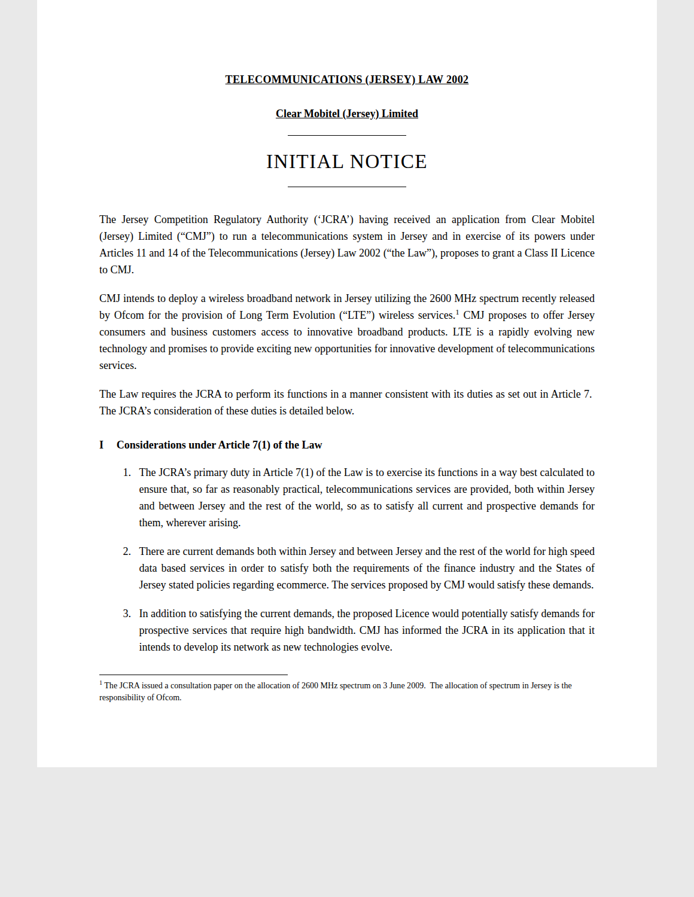TELECOMMUNICATIONS (JERSEY) LAW 2002
Clear Mobitel (Jersey) Limited
INITIAL NOTICE
The Jersey Competition Regulatory Authority (‘JCRA’) having received an application from Clear Mobitel (Jersey) Limited (“CMJ”) to run a telecommunications system in Jersey and in exercise of its powers under Articles 11 and 14 of the Telecommunications (Jersey) Law 2002 (“the Law”), proposes to grant a Class II Licence to CMJ.
CMJ intends to deploy a wireless broadband network in Jersey utilizing the 2600 MHz spectrum recently released by Ofcom for the provision of Long Term Evolution (“LTE”) wireless services.1 CMJ proposes to offer Jersey consumers and business customers access to innovative broadband products. LTE is a rapidly evolving new technology and promises to provide exciting new opportunities for innovative development of telecommunications services.
The Law requires the JCRA to perform its functions in a manner consistent with its duties as set out in Article 7. The JCRA’s consideration of these duties is detailed below.
IConsiderations under Article 7(1) of the Law
The JCRA’s primary duty in Article 7(1) of the Law is to exercise its functions in a way best calculated to ensure that, so far as reasonably practical, telecommunications services are provided, both within Jersey and between Jersey and the rest of the world, so as to satisfy all current and prospective demands for them, wherever arising.
There are current demands both within Jersey and between Jersey and the rest of the world for high speed data based services in order to satisfy both the requirements of the finance industry and the States of Jersey stated policies regarding ecommerce. The services proposed by CMJ would satisfy these demands.
In addition to satisfying the current demands, the proposed Licence would potentially satisfy demands for prospective services that require high bandwidth. CMJ has informed the JCRA in its application that it intends to develop its network as new technologies evolve.
1 The JCRA issued a consultation paper on the allocation of 2600 MHz spectrum on 3 June 2009. The allocation of spectrum in Jersey is the responsibility of Ofcom.